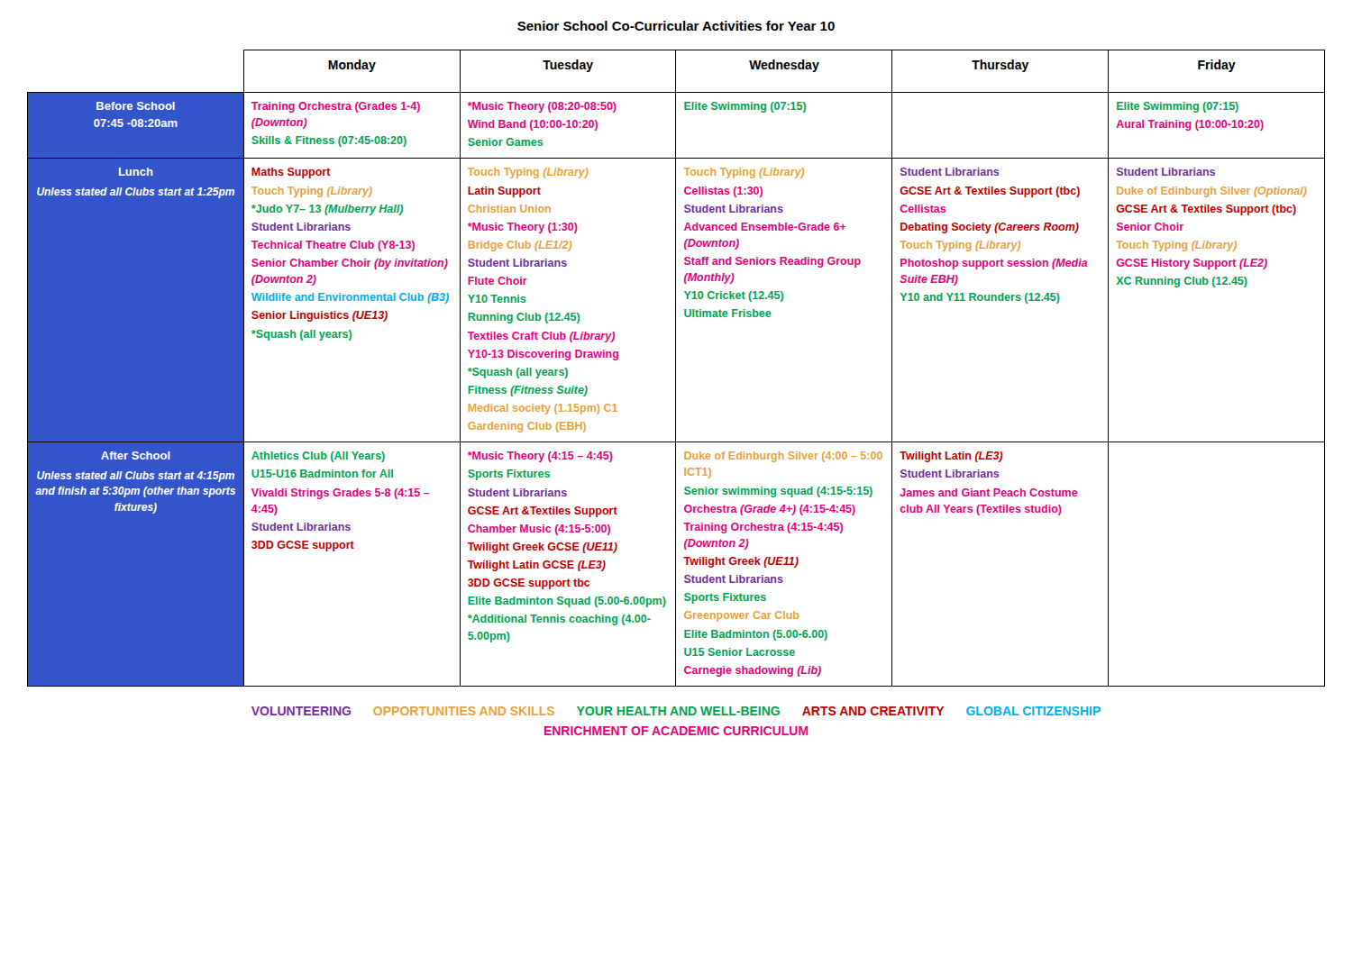Senior School Co-Curricular Activities for Year 10
| | Monday | Tuesday | Wednesday | Thursday | Friday |
| --- | --- | --- | --- | --- | --- |
| Before School 07:45 -08:20am | Training Orchestra (Grades 1-4) (Downton) Skills & Fitness (07:45-08:20) | *Music Theory (08:20-08:50) Wind Band (10:00-10:20) Senior Games | Elite Swimming (07:15) | | Elite Swimming (07:15) Aural Training (10:00-10:20) |
| Lunch Unless stated all Clubs start at 1:25pm | Maths Support Touch Typing (Library) *Judo Y7– 13 (Mulberry Hall) Student Librarians Technical Theatre Club (Y8-13) Senior Chamber Choir (by invitation) (Downton 2) Wildlife and Environmental Club (B3) Senior Linguistics (UE13) *Squash (all years) | Touch Typing (Library) Latin Support Christian Union *Music Theory (1:30) Bridge Club (LE1/2) Student Librarians Flute Choir Y10 Tennis Running Club (12.45) Textiles Craft Club (Library) Y10-13 Discovering Drawing *Squash (all years) Fitness (Fitness Suite) Medical society (1.15pm) C1 Gardening Club (EBH) | Touch Typing (Library) Cellistas (1:30) Student Librarians Advanced Ensemble-Grade 6+ (Downton) Staff and Seniors Reading Group (Monthly) Y10 Cricket (12.45) Ultimate Frisbee | Student Librarians GCSE Art & Textiles Support (tbc) Cellistas Debating Society (Careers Room) Touch Typing (Library) Photoshop support session (Media Suite EBH) Y10 and Y11 Rounders (12.45) | Student Librarians Duke of Edinburgh Silver (Optional) GCSE Art & Textiles Support (tbc) Senior Choir Touch Typing (Library) GCSE History Support (LE2) XC Running Club (12.45) |
| After School Unless stated all Clubs start at 4:15pm and finish at 5:30pm (other than sports fixtures) | Athletics Club (All Years) U15-U16 Badminton for All Vivaldi Strings Grades 5-8 (4:15 – 4:45) Student Librarians 3DD GCSE support | *Music Theory (4:15 – 4:45) Sports Fixtures Student Librarians GCSE Art &Textiles Support Chamber Music (4:15-5:00) Twilight Greek GCSE (UE11) Twilight Latin GCSE (LE3) 3DD GCSE support tbc Elite Badminton Squad (5.00-6.00pm) *Additional Tennis coaching (4.00-5.00pm) | Duke of Edinburgh Silver (4:00 – 5:00 ICT1) Senior swimming squad (4:15-5:15) Orchestra (Grade 4+) (4:15-4:45) Training Orchestra (4:15-4:45) (Downton 2) Twilight Greek (UE11) Student Librarians Sports Fixtures Greenpower Car Club Elite Badminton (5.00-6.00) U15 Senior Lacrosse Carnegie shadowing (Lib) | Twilight Latin (LE3) Student Librarians James and Giant Peach Costume club All Years (Textiles studio) | |
VOLUNTEERING OPPORTUNITIES AND SKILLS YOUR HEALTH AND WELL-BEING ARTS AND CREATIVITY GLOBAL CITIZENSHIP
ENRICHMENT OF ACADEMIC CURRICULUM